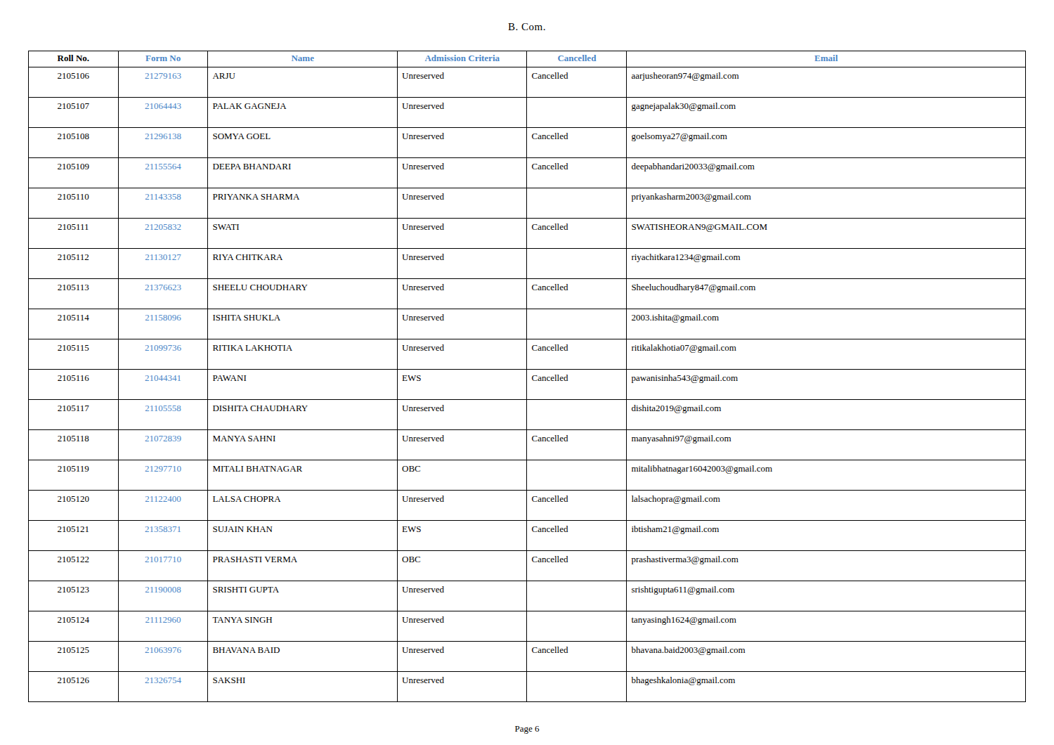B. Com.
| Roll No. | Form No | Name | Admission Criteria | Cancelled | Email |
| --- | --- | --- | --- | --- | --- |
| 2105106 | 21279163 | ARJU | Unreserved | Cancelled | aarjusheoran974@gmail.com |
| 2105107 | 21064443 | PALAK GAGNEJA | Unreserved | | gagnejapalak30@gmail.com |
| 2105108 | 21296138 | SOMYA GOEL | Unreserved | Cancelled | goelsomya27@gmail.com |
| 2105109 | 21155564 | DEEPA BHANDARI | Unreserved | Cancelled | deepabhandari20033@gmail.com |
| 2105110 | 21143358 | PRIYANKA SHARMA | Unreserved | | priyankasharm2003@gmail.com |
| 2105111 | 21205832 | SWATI | Unreserved | Cancelled | SWATISHEORAN9@GMAIL.COM |
| 2105112 | 21130127 | RIYA CHITKARA | Unreserved | | riyachitkara1234@gmail.com |
| 2105113 | 21376623 | SHEELU CHOUDHARY | Unreserved | Cancelled | Sheeluchoudhary847@gmail.com |
| 2105114 | 21158096 | ISHITA SHUKLA | Unreserved | | 2003.ishita@gmail.com |
| 2105115 | 21099736 | RITIKA LAKHOTIA | Unreserved | Cancelled | ritikalakhotia07@gmail.com |
| 2105116 | 21044341 | PAWANI | EWS | Cancelled | pawanisinha543@gmail.com |
| 2105117 | 21105558 | DISHITA CHAUDHARY | Unreserved | | dishita2019@gmail.com |
| 2105118 | 21072839 | MANYA SAHNI | Unreserved | Cancelled | manyasahni97@gmail.com |
| 2105119 | 21297710 | MITALI BHATNAGAR | OBC | | mitalibhatnagar16042003@gmail.com |
| 2105120 | 21122400 | LALSA CHOPRA | Unreserved | Cancelled | lalsachopra@gmail.com |
| 2105121 | 21358371 | SUJAIN KHAN | EWS | Cancelled | ibtisham21@gmail.com |
| 2105122 | 21017710 | PRASHASTI VERMA | OBC | Cancelled | prashastiverma3@gmail.com |
| 2105123 | 21190008 | SRISHTI GUPTA | Unreserved | | srishtigupta611@gmail.com |
| 2105124 | 21112960 | TANYA SINGH | Unreserved | | tanyasingh1624@gmail.com |
| 2105125 | 21063976 | BHAVANA BAID | Unreserved | Cancelled | bhavana.baid2003@gmail.com |
| 2105126 | 21326754 | SAKSHI | Unreserved | | bhageshkalonia@gmail.com |
Page 6